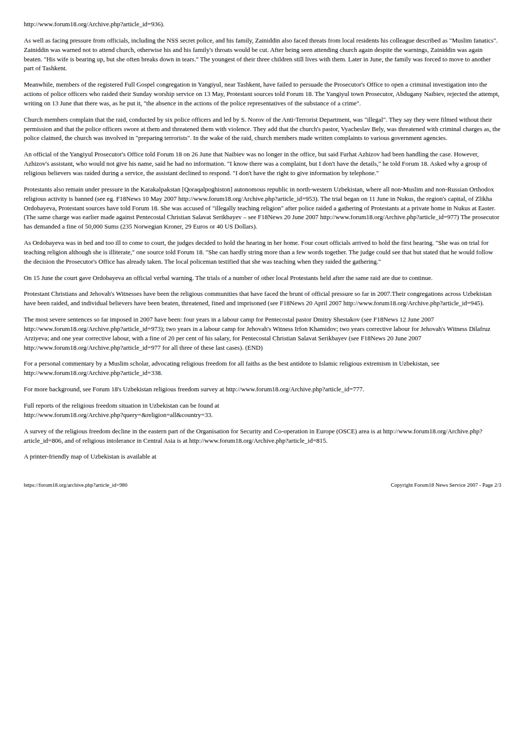http://www.forum18.org/Archive.php?article_id=936).
As well as facing pressure from officials, including the NSS secret police, and his family, Zainiddin also faced threats from local residents his colleague described as "Muslim fanatics". Zainiddin was warned not to attend church, otherwise his and his family's throats would be cut. After being seen attending church again despite the warnings, Zainiddin was again beaten. "His wife is bearing up, but she often breaks down in tears." The youngest of their three children still lives with them. Later in June, the family was forced to move to another part of Tashkent.
Meanwhile, members of the registered Full Gospel congregation in Yangiyul, near Tashkent, have failed to persuade the Prosecutor's Office to open a criminal investigation into the actions of police officers who raided their Sunday worship service on 13 May, Protestant sources told Forum 18. The Yangiyul town Prosecutor, Abdugany Naibiev, rejected the attempt, writing on 13 June that there was, as he put it, "the absence in the actions of the police representatives of the substance of a crime".
Church members complain that the raid, conducted by six police officers and led by S. Norov of the Anti-Terrorist Department, was "illegal". They say they were filmed without their permission and that the police officers swore at them and threatened them with violence. They add that the church's pastor, Vyacheslav Bely, was threatened with criminal charges as, the police claimed, the church was involved in "preparing terrorists". In the wake of the raid, church members made written complaints to various government agencies.
An official of the Yangiyul Prosecutor's Office told Forum 18 on 26 June that Naibiev was no longer in the office, but said Furhat Azhizov had been handling the case. However, Azhizov's assistant, who would not give his name, said he had no information. "I know there was a complaint, but I don't have the details," he told Forum 18. Asked why a group of religious believers was raided during a service, the assistant declined to respond. "I don't have the right to give information by telephone."
Protestants also remain under pressure in the Karakalpakstan [Qoraqalpoghiston] autonomous republic in north-western Uzbekistan, where all non-Muslim and non-Russian Orthodox religious activity is banned (see eg. F18News 10 May 2007 http://www.forum18.org/Archive.php?article_id=953). The trial began on 11 June in Nukus, the region's capital, of Zlikha Ordobayeva, Protestant sources have told Forum 18. She was accused of "illegally teaching religion" after police raided a gathering of Protestants at a private home in Nukus at Easter. (The same charge was earlier made against Pentecostal Christian Salavat Serikbayev – see F18News 20 June 2007 http://www.forum18.org/Archive.php?article_id=977) The prosecutor has demanded a fine of 50,000 Sums (235 Norwegian Kroner, 29 Euros or 40 US Dollars).
As Ordobayeva was in bed and too ill to come to court, the judges decided to hold the hearing in her home. Four court officials arrived to hold the first hearing. "She was on trial for teaching religion although she is illiterate," one source told Forum 18. "She can hardly string more than a few words together. The judge could see that but stated that he would follow the decision the Prosecutor's Office has already taken. The local policeman testified that she was teaching when they raided the gathering."
On 15 June the court gave Ordobayeva an official verbal warning. The trials of a number of other local Protestants held after the same raid are due to continue.
Protestant Christians and Jehovah's Witnesses have been the religious communities that have faced the brunt of official pressure so far in 2007.Their congregations across Uzbekistan have been raided, and individual believers have been beaten, threatened, fined and imprisoned (see F18News 20 April 2007 http://www.forum18.org/Archive.php?article_id=945).
The most severe sentences so far imposed in 2007 have been: four years in a labour camp for Pentecostal pastor Dmitry Shestakov (see F18News 12 June 2007 http://www.forum18.org/Archive.php?article_id=973); two years in a labour camp for Jehovah's Witness Irfon Khamidov; two years corrective labour for Jehovah's Witness Dilafruz Arziyeva; and one year corrective labour, with a fine of 20 per cent of his salary, for Pentecostal Christian Salavat Serikbayev (see F18News 20 June 2007 http://www.forum18.org/Archive.php?article_id=977 for all three of these last cases). (END)
For a personal commentary by a Muslim scholar, advocating religious freedom for all faiths as the best antidote to Islamic religious extremism in Uzbekistan, see http://www.forum18.org/Archive.php?article_id=338.
For more background, see Forum 18's Uzbekistan religious freedom survey at http://www.forum18.org/Archive.php?article_id=777.
Full reports of the religious freedom situation in Uzbekistan can be found at
http://www.forum18.org/Archive.php?query=&religion=all&country=33.
A survey of the religious freedom decline in the eastern part of the Organisation for Security and Co-operation in Europe (OSCE) area is at http://www.forum18.org/Archive.php?article_id=806, and of religious intolerance in Central Asia is at http://www.forum18.org/Archive.php?article_id=815.
A printer-friendly map of Uzbekistan is available at
| https://forum18.org/archive.php?article_id=980 | Copyright Forum18 News Service 2007 - Page 2/3 |